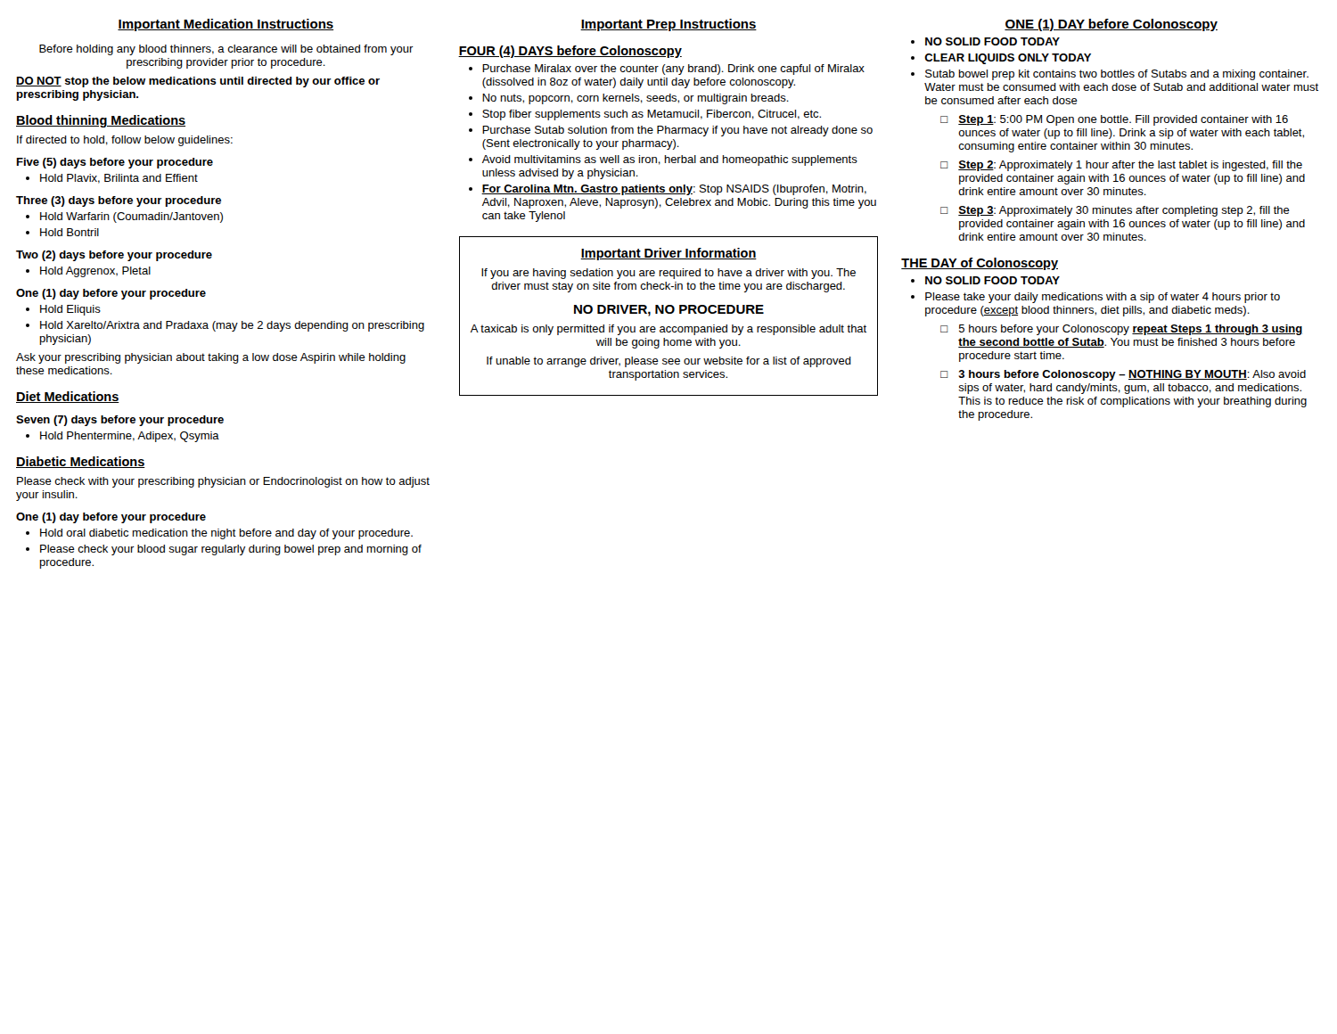Important Medication Instructions
Before holding any blood thinners, a clearance will be obtained from your prescribing provider prior to procedure.
DO NOT stop the below medications until directed by our office or prescribing physician.
Blood thinning Medications
If directed to hold, follow below guidelines:
Five (5) days before your procedure
Hold Plavix, Brilinta and Effient
Three (3) days before your procedure
Hold Warfarin (Coumadin/Jantoven)
Hold Bontril
Two (2) days before your procedure
Hold Aggrenox, Pletal
One (1) day before your procedure
Hold Eliquis
Hold Xarelto/Arixtra and Pradaxa (may be 2 days depending on prescribing physician)
Ask your prescribing physician about taking a low dose Aspirin while holding these medications.
Diet Medications
Seven (7) days before your procedure
Hold Phentermine, Adipex, Qsymia
Diabetic Medications
Please check with your prescribing physician or Endocrinologist on how to adjust your insulin.
One (1) day before your procedure
Hold oral diabetic medication the night before and day of your procedure.
Please check your blood sugar regularly during bowel prep and morning of procedure.
Important Prep Instructions
FOUR (4) DAYS before Colonoscopy
Purchase Miralax over the counter (any brand). Drink one capful of Miralax (dissolved in 8oz of water) daily until day before colonoscopy.
No nuts, popcorn, corn kernels, seeds, or multigrain breads.
Stop fiber supplements such as Metamucil, Fibercon, Citrucel, etc.
Purchase Sutab solution from the Pharmacy if you have not already done so (Sent electronically to your pharmacy).
Avoid multivitamins as well as iron, herbal and homeopathic supplements unless advised by a physician.
For Carolina Mtn. Gastro patients only: Stop NSAIDS (Ibuprofen, Motrin, Advil, Naproxen, Aleve, Naprosyn), Celebrex and Mobic. During this time you can take Tylenol
Important Driver Information
If you are having sedation you are required to have a driver with you. The driver must stay on site from check-in to the time you are discharged.
NO DRIVER, NO PROCEDURE
A taxicab is only permitted if you are accompanied by a responsible adult that will be going home with you.
If unable to arrange driver, please see our website for a list of approved transportation services.
ONE (1) DAY before Colonoscopy
NO SOLID FOOD TODAY
CLEAR LIQUIDS ONLY TODAY
Sutab bowel prep kit contains two bottles of Sutabs and a mixing container. Water must be consumed with each dose of Sutab and additional water must be consumed after each dose
Step 1: 5:00 PM Open one bottle. Fill provided container with 16 ounces of water (up to fill line). Drink a sip of water with each tablet, consuming entire container within 30 minutes.
Step 2: Approximately 1 hour after the last tablet is ingested, fill the provided container again with 16 ounces of water (up to fill line) and drink entire amount over 30 minutes.
Step 3: Approximately 30 minutes after completing step 2, fill the provided container again with 16 ounces of water (up to fill line) and drink entire amount over 30 minutes.
THE DAY of Colonoscopy
NO SOLID FOOD TODAY
Please take your daily medications with a sip of water 4 hours prior to procedure (except blood thinners, diet pills, and diabetic meds).
5 hours before your Colonoscopy repeat Steps 1 through 3 using the second bottle of Sutab. You must be finished 3 hours before procedure start time.
3 hours before Colonoscopy – NOTHING BY MOUTH: Also avoid sips of water, hard candy/mints, gum, all tobacco, and medications. This is to reduce the risk of complications with your breathing during the procedure.